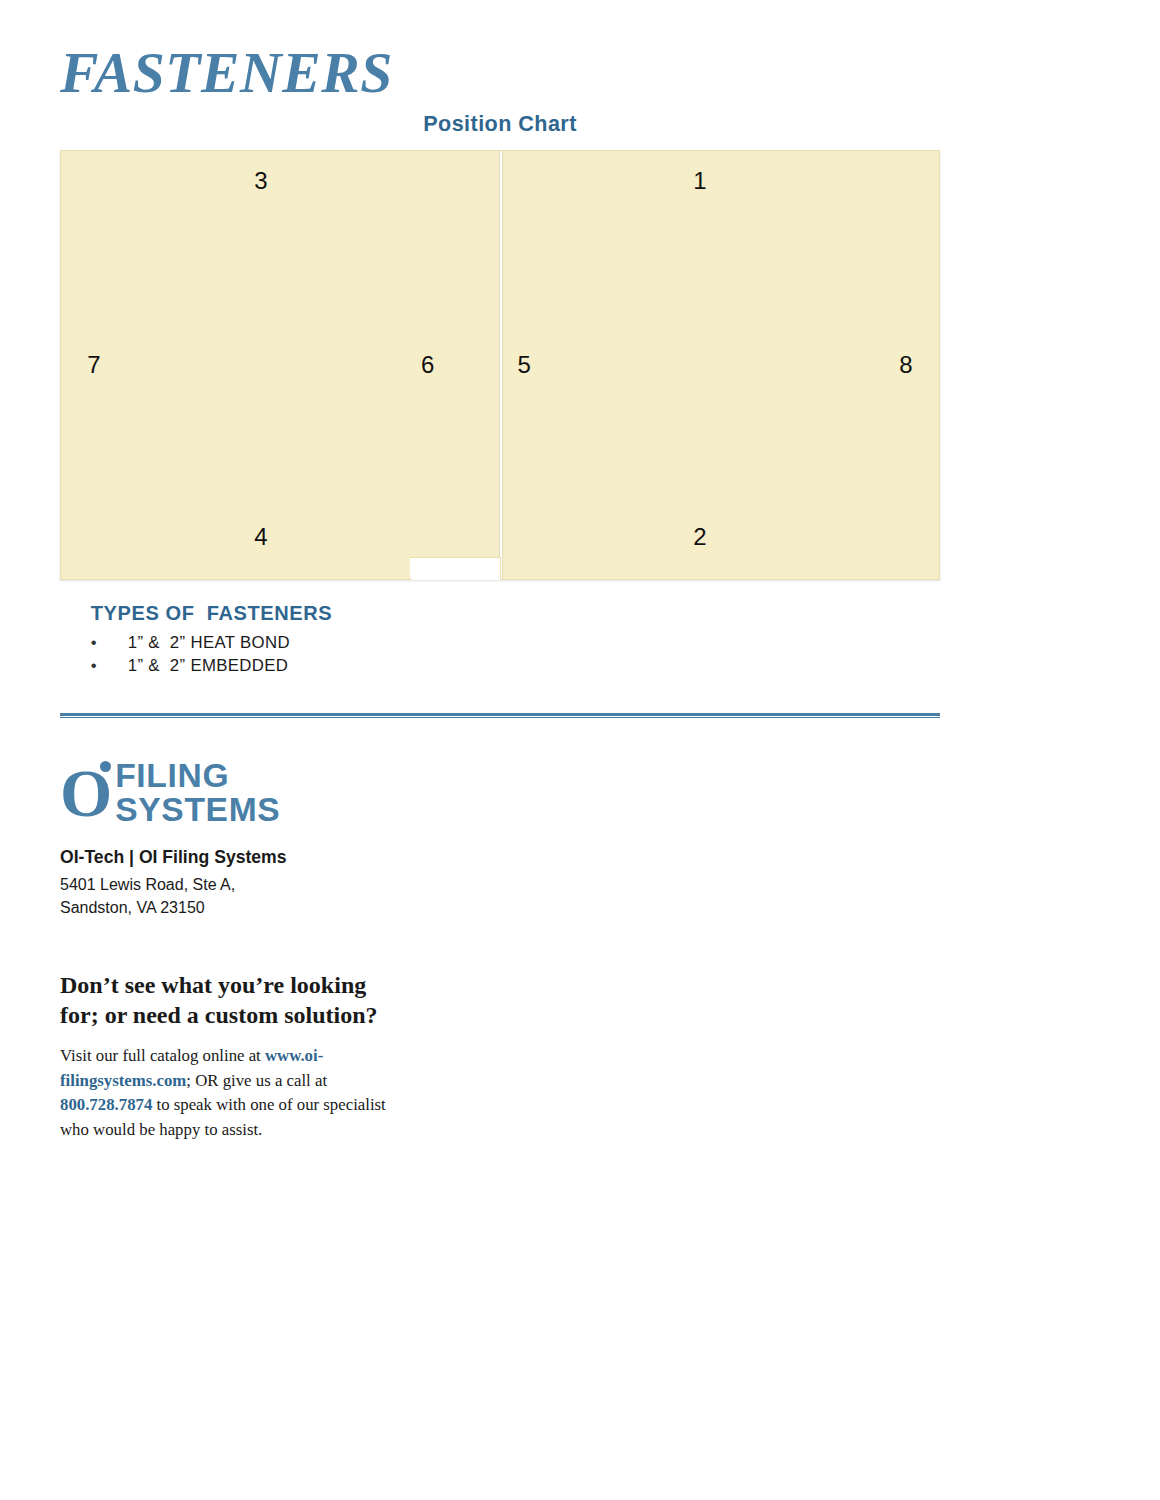FASTENERS
Position Chart
3 1 7 6 5 8 4 2
TYPES OF FASTENERS
1” & 2” HEAT BOND
1” & 2” EMBEDDED
O FILING
SYSTEMS
OI-Tech | OI Filing Systems 5401 Lewis Road, Ste A,
Sandston, VA 23150
Don’t see what you’re looking for; or need a custom solution?
Visit our full catalog online at www.oi-filingsystems.com; OR give us a call at 800.728.7874 to speak with one of our specialist who would be happy to assist.